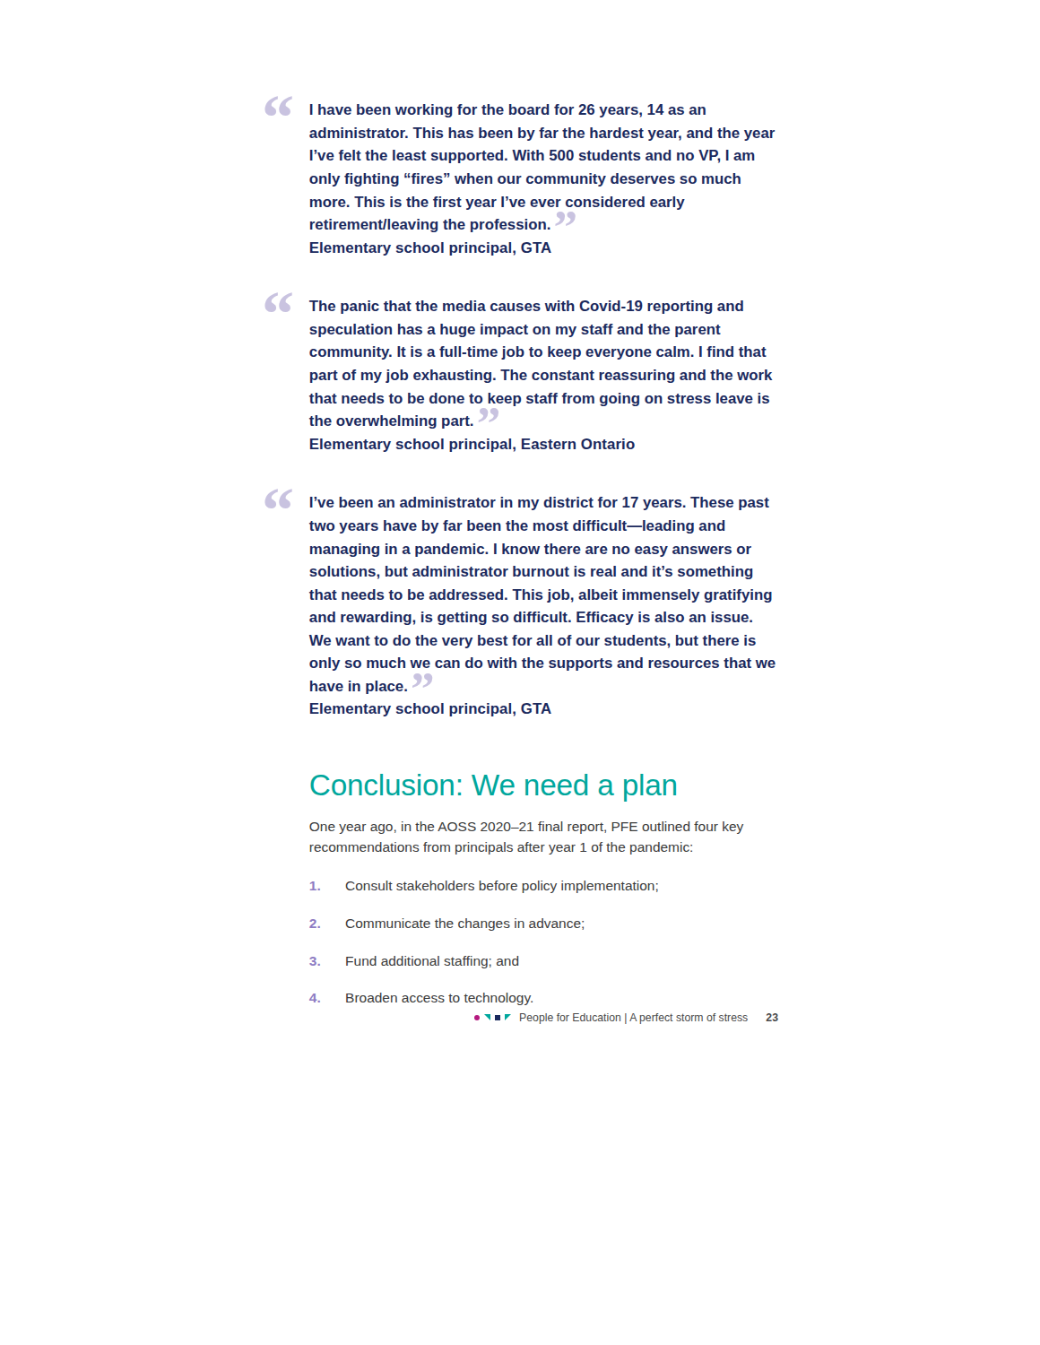“
I have been working for the board for 26 years, 14 as an administrator. This has been by far the hardest year, and the year I’ve felt the least supported. With 500 students and no VP, I am only fighting “fires” when our community deserves so much more. This is the first year I’ve ever considered early retirement/leaving the profession.”
Elementary school principal, GTA
“
The panic that the media causes with Covid-19 reporting and speculation has a huge impact on my staff and the parent community. It is a full-time job to keep everyone calm. I find that part of my job exhausting. The constant reassuring and the work that needs to be done to keep staff from going on stress leave is the overwhelming part.”
Elementary school principal, Eastern Ontario
“
I’ve been an administrator in my district for 17 years. These past two years have by far been the most difficult—leading and managing in a pandemic. I know there are no easy answers or solutions, but administrator burnout is real and it’s something that needs to be addressed. This job, albeit immensely gratifying and rewarding, is getting so difficult. Efficacy is also an issue. We want to do the very best for all of our students, but there is only so much we can do with the supports and resources that we have in place.”
Elementary school principal, GTA
Conclusion: We need a plan
One year ago, in the AOSS 2020–21 final report, PFE outlined four key recommendations from principals after year 1 of the pandemic:
Consult stakeholders before policy implementation;
Communicate the changes in advance;
Fund additional staffing; and
Broaden access to technology.
People for Education | A perfect storm of stress 23